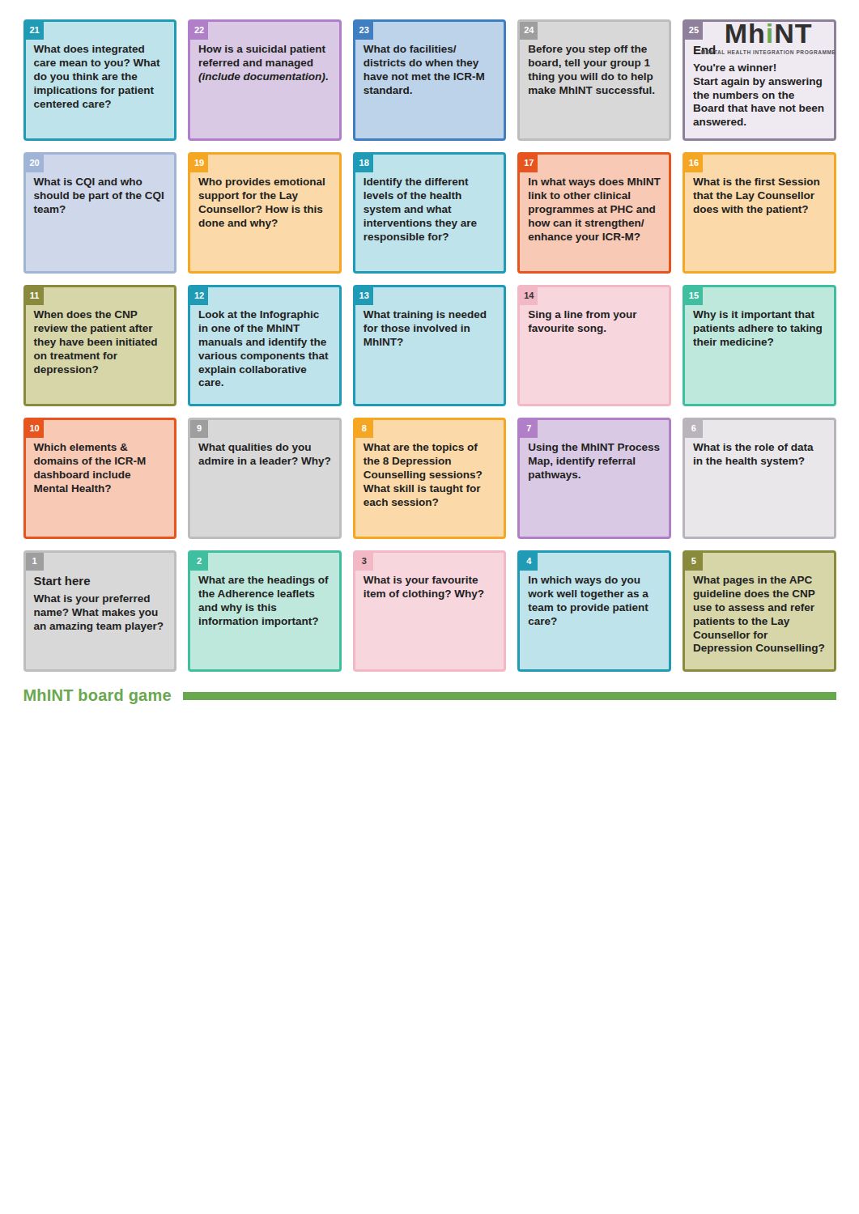21
What does integrated care mean to you? What do you think are the implications for patient centered care?
22
How is a suicidal patient referred and managed (include documentation).
23
What do facilities/ districts do when they have not met the ICR-M standard.
24
Before you step off the board, tell your group 1 thing you will do to help make MhINT successful.
25
End You're a winner!
Start again by answering the numbers on the Board that have not been answered.
20
What is CQI and who should be part of the CQI team?
19
Who provides emotional support for the Lay Counsellor? How is this done and why?
18
Identify the different levels of the health system and what interventions they are responsible for?
17
In what ways does MhINT link to other clinical programmes at PHC and how can it strengthen/ enhance your ICR-M?
16
What is the first Session that the Lay Counsellor does with the patient?
11
When does the CNP review the patient after they have been initiated on treatment for depression?
12
Look at the Infographic in one of the MhINT manuals and identify the various components that explain collaborative care.
13
What training is needed for those involved in MhINT?
14
Sing a line from your favourite song.
15
Why is it important that patients adhere to taking their medicine?
10
Which elements & domains of the ICR-M dashboard include Mental Health?
9
What qualities do you admire in a leader? Why?
8
What are the topics of the 8 Depression Counselling sessions? What skill is taught for each session?
7
Using the MhINT Process Map, identify referral pathways.
6
What is the role of data in the health system?
1
Start here What is your preferred name? What makes you an amazing team player?
2
What are the headings of the Adherence leaflets and why is this information important?
3
What is your favourite item of clothing? Why?
4
In which ways do you work well together as a team to provide patient care?
5
What pages in the APC guideline does the CNP use to assess and refer patients to the Lay Counsellor for Depression Counselling?
MhINT board game
Mhi NT
MENTAL HEALTH INTEGRATION PROGRAMME